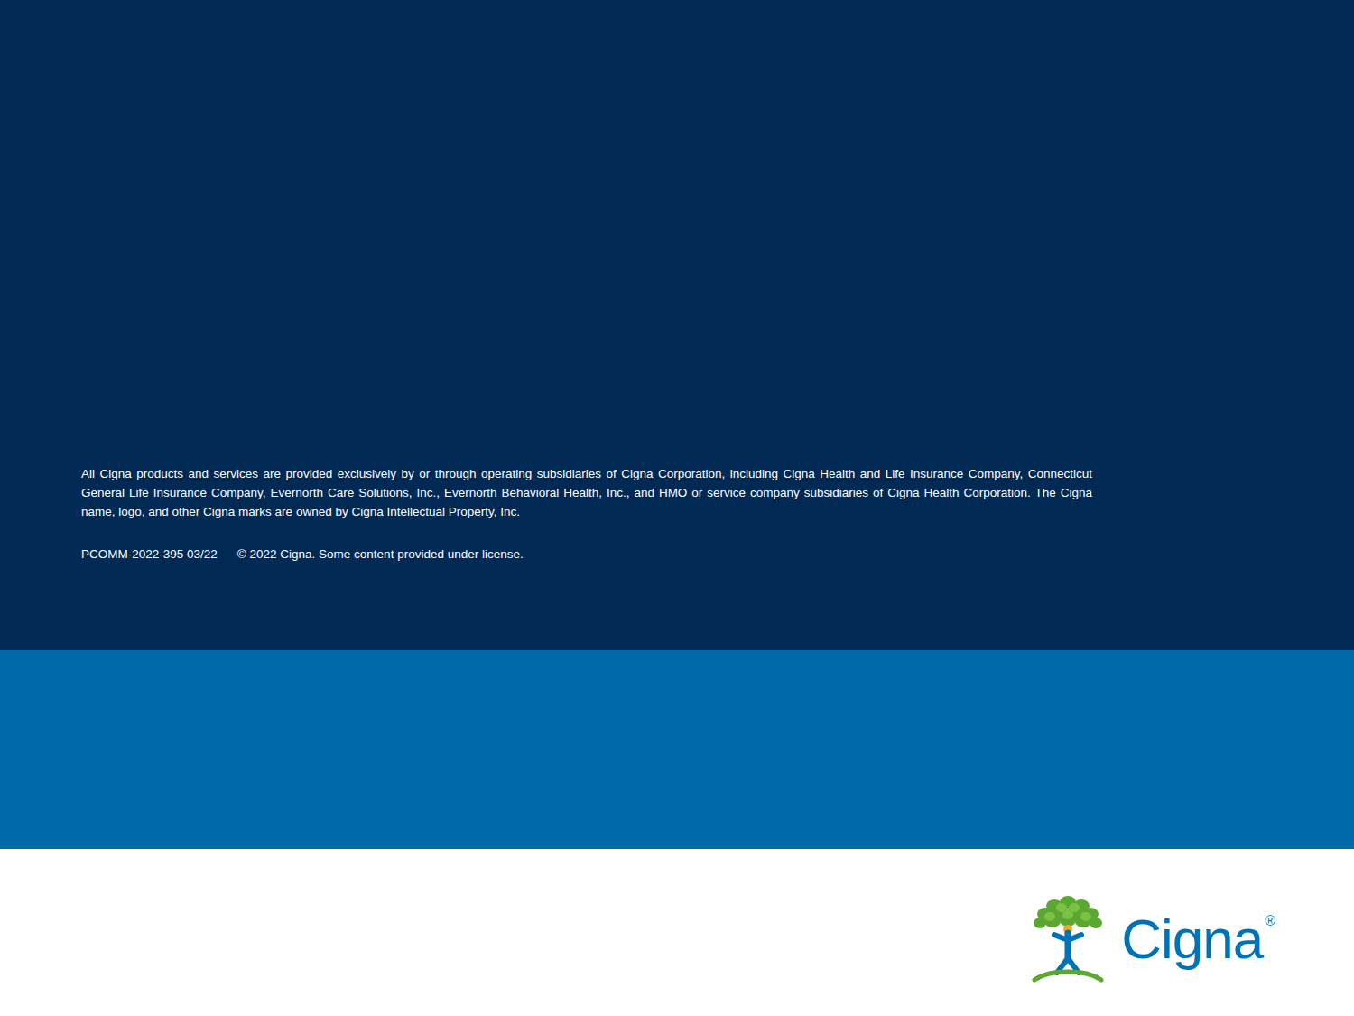All Cigna products and services are provided exclusively by or through operating subsidiaries of Cigna Corporation, including Cigna Health and Life Insurance Company, Connecticut General Life Insurance Company, Evernorth Care Solutions, Inc., Evernorth Behavioral Health, Inc., and HMO or service company subsidiaries of Cigna Health Corporation. The Cigna name, logo, and other Cigna marks are owned by Cigna Intellectual Property, Inc.
PCOMM-2022-395 03/22 © 2022 Cigna. Some content provided under license.
Cigna®